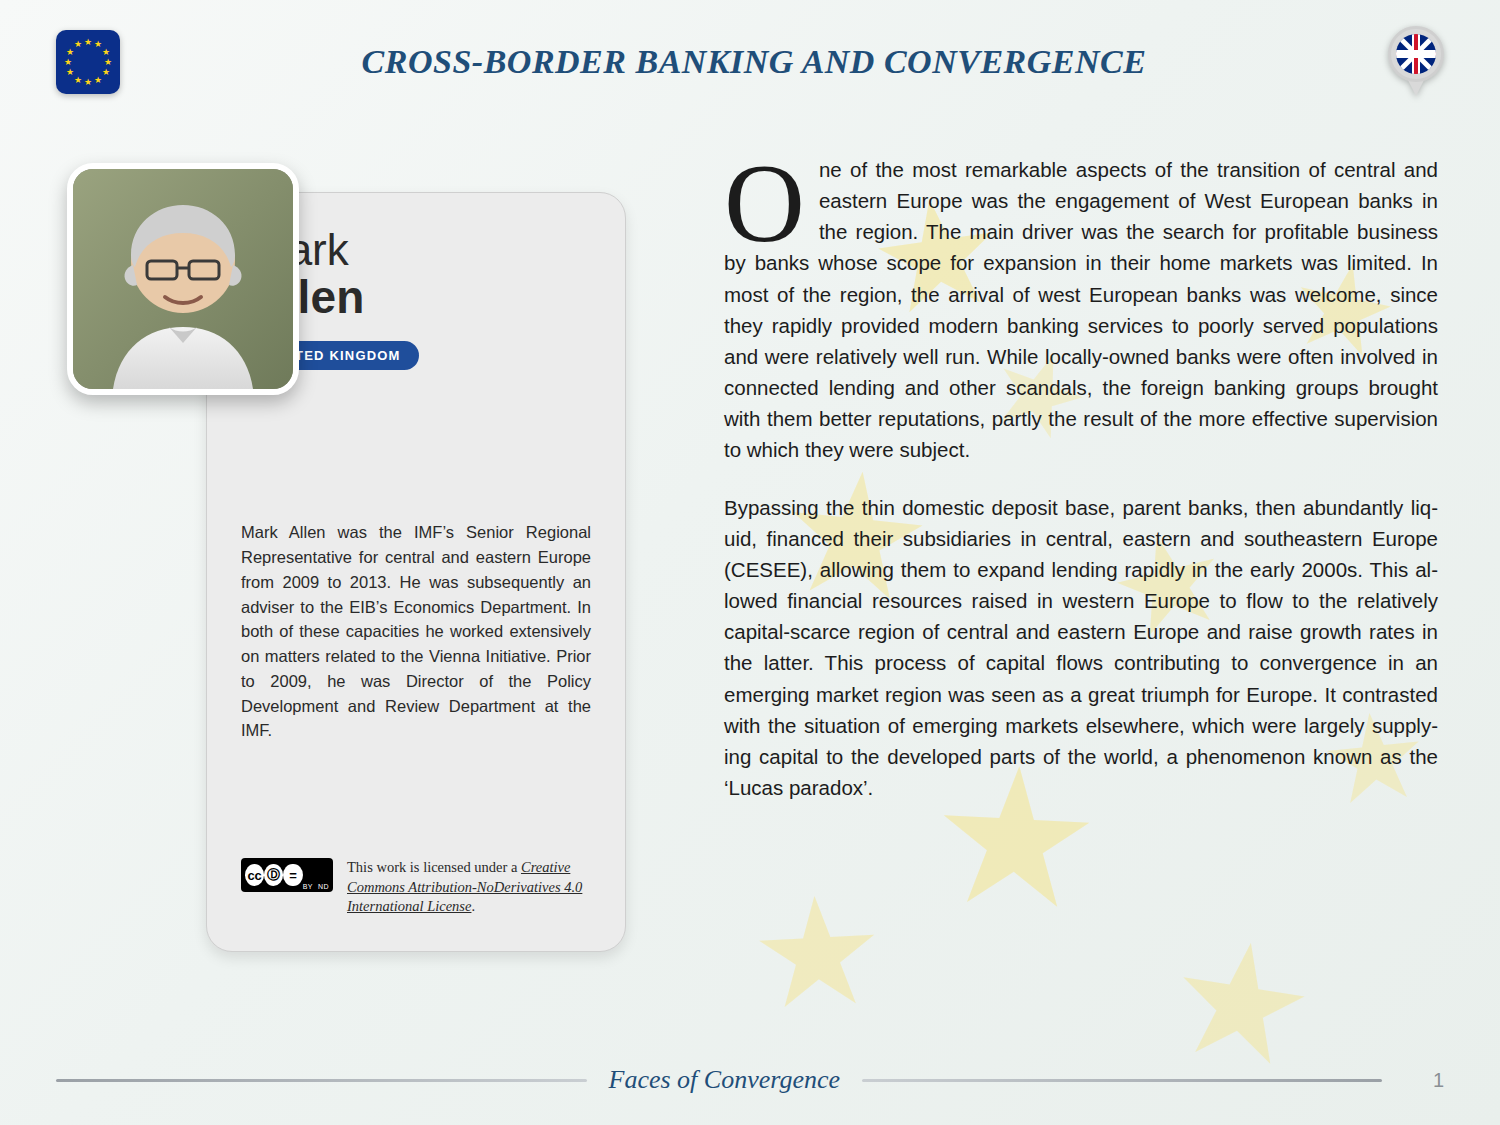★ ★ ★ ★ ★ ★ ★ ★ ★
★ ★ ★ ★ ★ ★ ★ ★ ★ ★ ★ ★
Cross-Border Banking and Convergence
MarkAllen
United Kingdom
Mark Allen was the IMF’s Senior Regional Representative for central and eastern Europe from 2009 to 2013. He was subsequently an adviser to the EIB’s Economics Department. In both of these capacities he worked extensively on matters related to the Vienna Initiative. Prior to 2009, he was Director of the Policy Development and Review Department at the IMF.
cc Ⓓ = BY ND
This work is licensed under a Creative Commons Attribution-NoDerivatives 4.0 International License.
One of the most remarkable aspects of the transition of central and eastern Europe was the engagement of West European banks in the region. The main driver was the search for profitable business by banks whose scope for expansion in their home markets was limited. In most of the region, the arrival of west European banks was welcome, since they rapidly provided modern banking services to poorly served populations and were relatively well run. While locally-owned banks were often involved in connected lending and other scandals, the foreign banking groups brought with them better reputations, partly the result of the more effective supervision to which they were subject.
Bypassing the thin domestic deposit base, parent banks, then abundantly liquid, financed their subsidiaries in central, eastern and southeastern Europe (CESEE), allowing them to expand lending rapidly in the early 2000s. This allowed financial resources raised in western Europe to flow to the relatively capital-scarce region of central and eastern Europe and raise growth rates in the latter. This process of capital flows contributing to convergence in an emerging market region was seen as a great triumph for Europe. It contrasted with the situation of emerging markets elsewhere, which were largely supplying capital to the developed parts of the world, a phenomenon known as the ‘Lucas paradox’.
Faces of Convergence
1